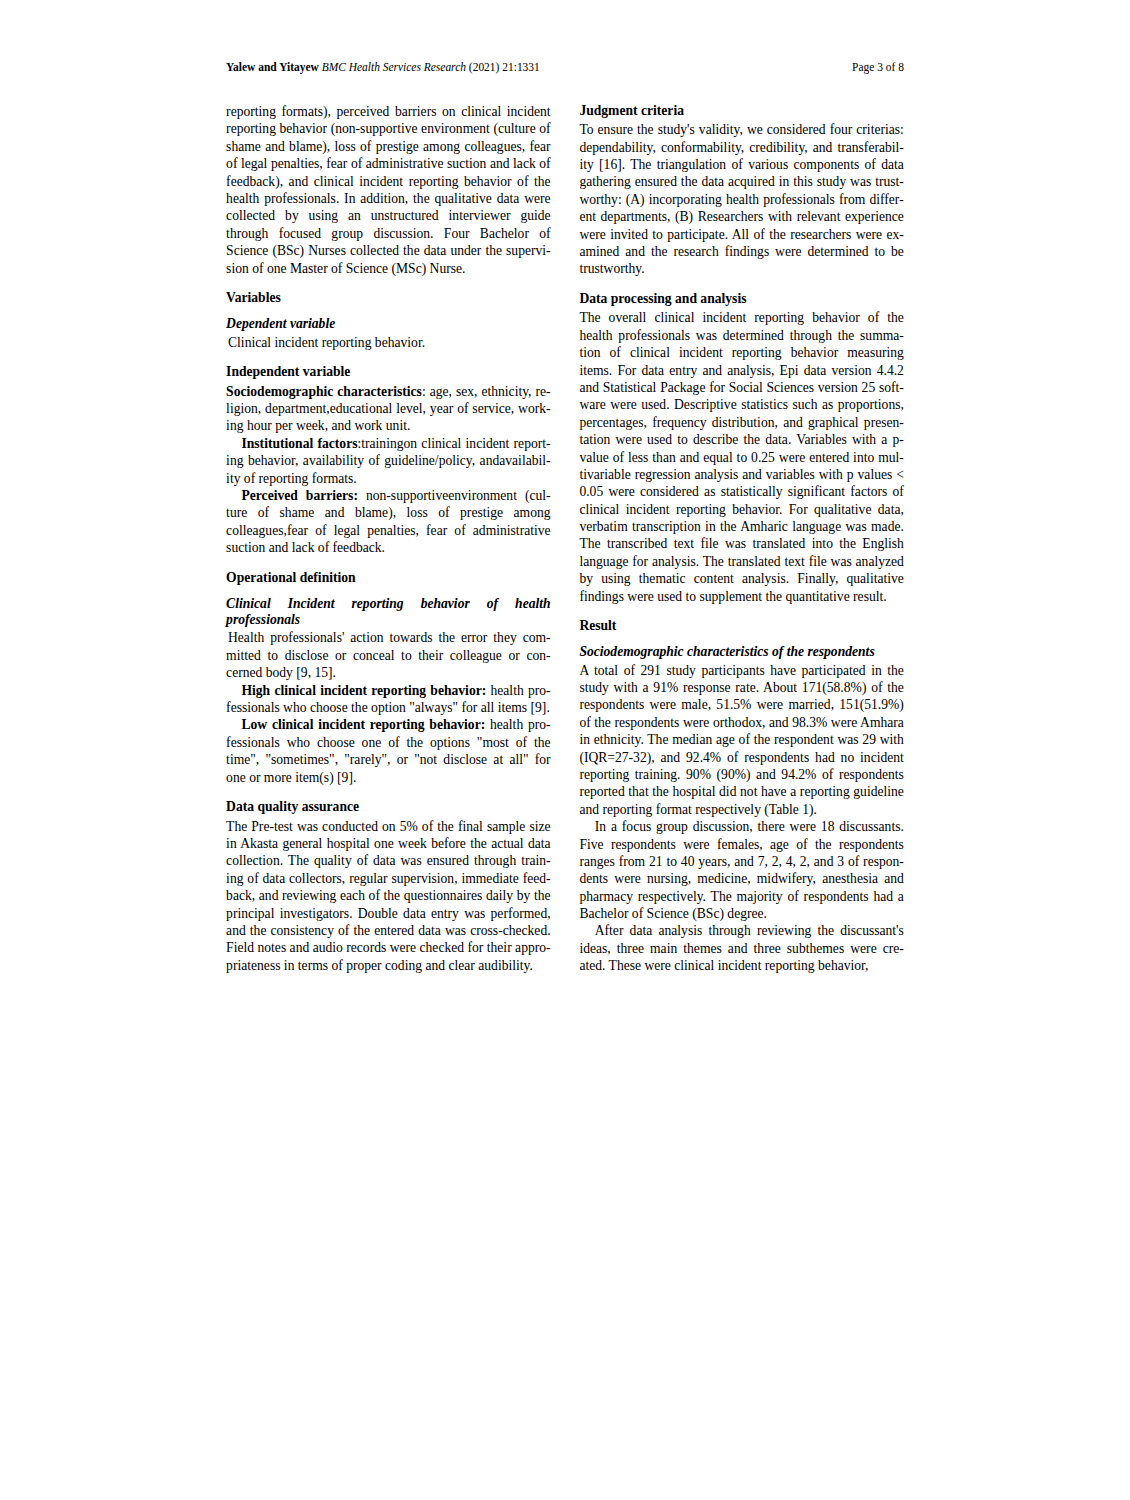Yalew and Yitayew BMC Health Services Research (2021) 21:1331
Page 3 of 8
reporting formats), perceived barriers on clinical incident reporting behavior (non-supportive environment (culture of shame and blame), loss of prestige among colleagues, fear of legal penalties, fear of administrative suction and lack of feedback), and clinical incident reporting behavior of the health professionals. In addition, the qualitative data were collected by using an unstructured interviewer guide through focused group discussion. Four Bachelor of Science (BSc) Nurses collected the data under the supervision of one Master of Science (MSc) Nurse.
Variables
Dependent variable
Clinical incident reporting behavior.
Independent variable
Sociodemographic characteristics: age, sex, ethnicity, religion, department,educational level, year of service, working hour per week, and work unit.
Institutional factors:trainingon clinical incident reporting behavior, availability of guideline/policy, andavailability of reporting formats.
Perceived barriers: non-supportiveenvironment (culture of shame and blame), loss of prestige among colleagues,fear of legal penalties, fear of administrative suction and lack of feedback.
Operational definition
Clinical Incident reporting behavior of health professionals
Health professionals' action towards the error they committed to disclose or conceal to their colleague or concerned body [9, 15].
High clinical incident reporting behavior: health professionals who choose the option "always" for all items [9].
Low clinical incident reporting behavior: health professionals who choose one of the options "most of the time", "sometimes", "rarely", or "not disclose at all" for one or more item(s) [9].
Data quality assurance
The Pre-test was conducted on 5% of the final sample size in Akasta general hospital one week before the actual data collection. The quality of data was ensured through training of data collectors, regular supervision, immediate feedback, and reviewing each of the questionnaires daily by the principal investigators. Double data entry was performed, and the consistency of the entered data was cross-checked. Field notes and audio records were checked for their appropriateness in terms of proper coding and clear audibility.
Judgment criteria
To ensure the study's validity, we considered four criterias: dependability, conformability, credibility, and transferability [16]. The triangulation of various components of data gathering ensured the data acquired in this study was trustworthy: (A) incorporating health professionals from different departments, (B) Researchers with relevant experience were invited to participate. All of the researchers were examined and the research findings were determined to be trustworthy.
Data processing and analysis
The overall clinical incident reporting behavior of the health professionals was determined through the summation of clinical incident reporting behavior measuring items. For data entry and analysis, Epi data version 4.4.2 and Statistical Package for Social Sciences version 25 software were used. Descriptive statistics such as proportions, percentages, frequency distribution, and graphical presentation were used to describe the data. Variables with a p-value of less than and equal to 0.25 were entered into multivariable regression analysis and variables with p values < 0.05 were considered as statistically significant factors of clinical incident reporting behavior. For qualitative data, verbatim transcription in the Amharic language was made. The transcribed text file was translated into the English language for analysis. The translated text file was analyzed by using thematic content analysis. Finally, qualitative findings were used to supplement the quantitative result.
Result
Sociodemographic characteristics of the respondents
A total of 291 study participants have participated in the study with a 91% response rate. About 171(58.8%) of the respondents were male, 51.5% were married, 151(51.9%) of the respondents were orthodox, and 98.3% were Amhara in ethnicity. The median age of the respondent was 29 with (IQR=27-32), and 92.4% of respondents had no incident reporting training. 90% (90%) and 94.2% of respondents reported that the hospital did not have a reporting guideline and reporting format respectively (Table 1).
In a focus group discussion, there were 18 discussants. Five respondents were females, age of the respondents ranges from 21 to 40 years, and 7, 2, 4, 2, and 3 of respondents were nursing, medicine, midwifery, anesthesia and pharmacy respectively. The majority of respondents had a Bachelor of Science (BSc) degree.
After data analysis through reviewing the discussant's ideas, three main themes and three subthemes were created. These were clinical incident reporting behavior,